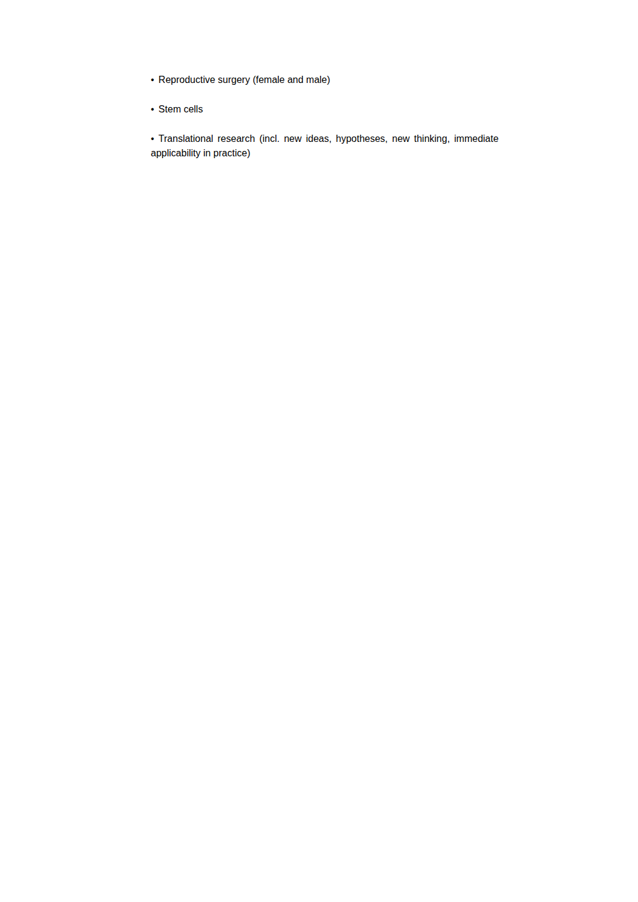Reproductive surgery (female and male)
Stem cells
Translational research (incl. new ideas, hypotheses, new thinking, immediate applicability in practice)